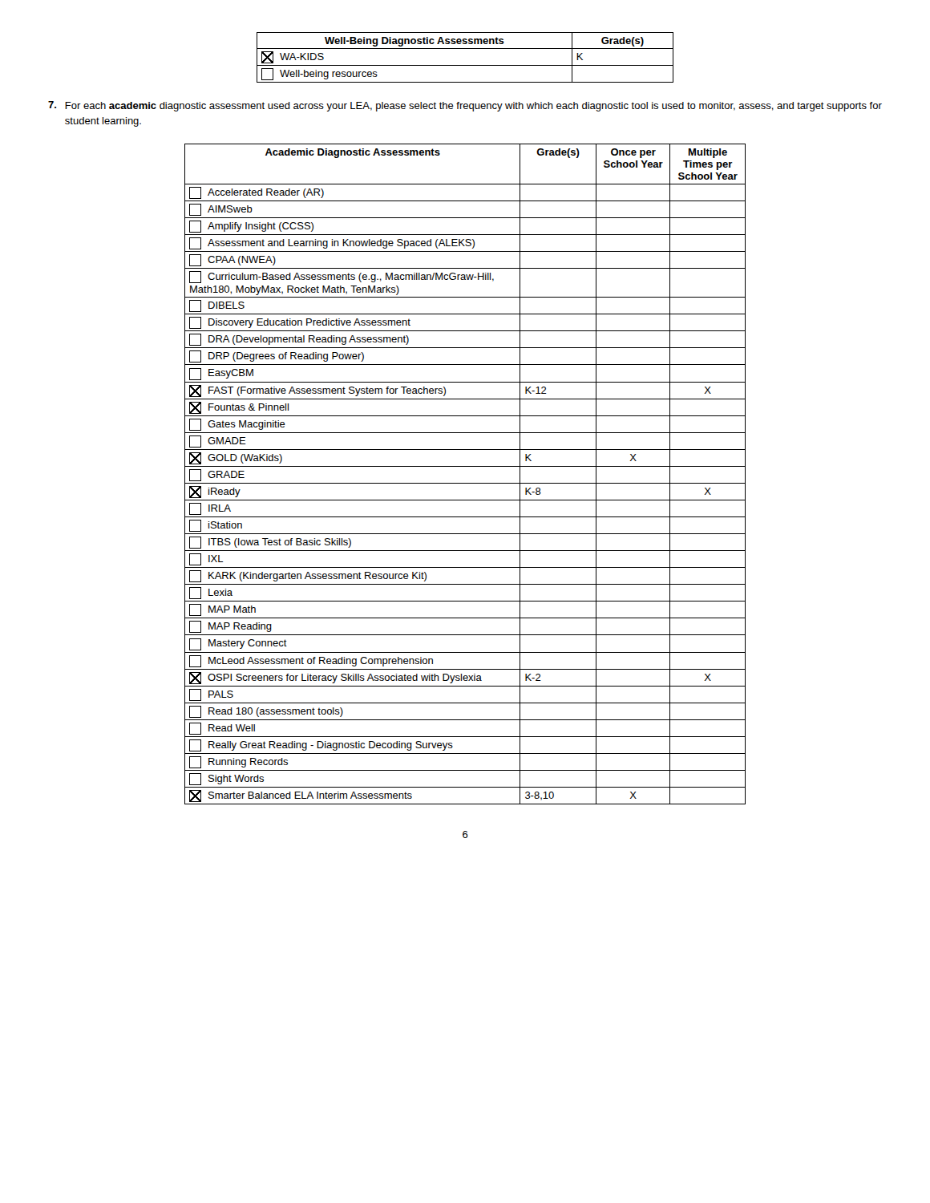| Well-Being Diagnostic Assessments | Grade(s) |
| --- | --- |
| WA-KIDS | K |
| Well-being resources | |
7.
For each academic diagnostic assessment used across your LEA, please select the frequency with which each diagnostic tool is used to monitor, assess, and target supports for student learning.
| Academic Diagnostic Assessments | Grade(s) | Once per School Year | Multiple Times per School Year |
| --- | --- | --- | --- |
| Accelerated Reader (AR) | | | |
| AIMSweb | | | |
| Amplify Insight (CCSS) | | | |
| Assessment and Learning in Knowledge Spaced (ALEKS) | | | |
| CPAA (NWEA) | | | |
| Curriculum-Based Assessments (e.g., Macmillan/McGraw-Hill, Math180, MobyMax, Rocket Math, TenMarks) | | | |
| DIBELS | | | |
| Discovery Education Predictive Assessment | | | |
| DRA (Developmental Reading Assessment) | | | |
| DRP (Degrees of Reading Power) | | | |
| EasyCBM | | | |
| FAST (Formative Assessment System for Teachers) | K-12 | | X |
| Fountas & Pinnell | | | |
| Gates Macginitie | | | |
| GMADE | | | |
| GOLD (WaKids) | K | X | |
| GRADE | | | |
| iReady | K-8 | | X |
| IRLA | | | |
| iStation | | | |
| ITBS (Iowa Test of Basic Skills) | | | |
| IXL | | | |
| KARK (Kindergarten Assessment Resource Kit) | | | |
| Lexia | | | |
| MAP Math | | | |
| MAP Reading | | | |
| Mastery Connect | | | |
| McLeod Assessment of Reading Comprehension | | | |
| OSPI Screeners for Literacy Skills Associated with Dyslexia | K-2 | | X |
| PALS | | | |
| Read 180 (assessment tools) | | | |
| Read Well | | | |
| Really Great Reading - Diagnostic Decoding Surveys | | | |
| Running Records | | | |
| Sight Words | | | |
| Smarter Balanced ELA Interim Assessments | 3-8,10 | X | |
6